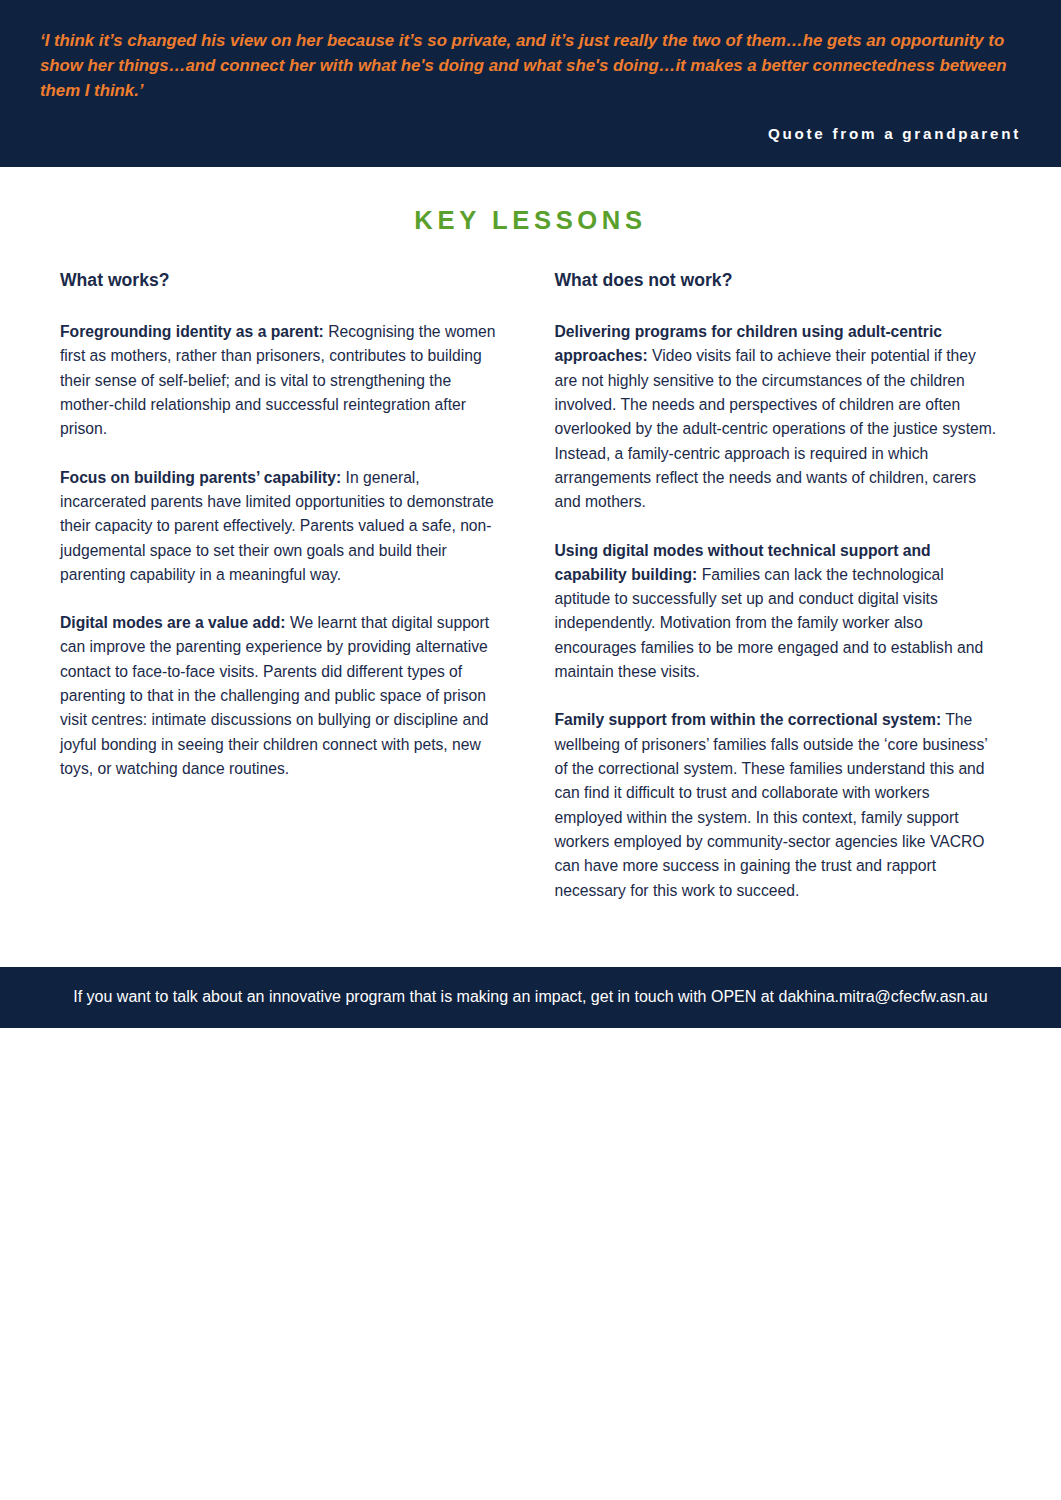‘I think it’s changed his view on her because it’s so private, and it’s just really the two of them…he gets an opportunity to show her things…and connect her with what he's doing and what she's doing…it makes a better connectedness between them I think.’
Quote from a grandparent
KEY LESSONS
What works?
Foregrounding identity as a parent: Recognising the women first as mothers, rather than prisoners, contributes to building their sense of self-belief; and is vital to strengthening the mother-child relationship and successful reintegration after prison.
Focus on building parents’ capability: In general, incarcerated parents have limited opportunities to demonstrate their capacity to parent effectively. Parents valued a safe, non-judgemental space to set their own goals and build their parenting capability in a meaningful way.
Digital modes are a value add: We learnt that digital support can improve the parenting experience by providing alternative contact to face-to-face visits. Parents did different types of parenting to that in the challenging and public space of prison visit centres: intimate discussions on bullying or discipline and joyful bonding in seeing their children connect with pets, new toys, or watching dance routines.
What does not work?
Delivering programs for children using adult-centric approaches: Video visits fail to achieve their potential if they are not highly sensitive to the circumstances of the children involved. The needs and perspectives of children are often overlooked by the adult-centric operations of the justice system. Instead, a family-centric approach is required in which arrangements reflect the needs and wants of children, carers and mothers.
Using digital modes without technical support and capability building: Families can lack the technological aptitude to successfully set up and conduct digital visits independently. Motivation from the family worker also encourages families to be more engaged and to establish and maintain these visits.
Family support from within the correctional system: The wellbeing of prisoners’ families falls outside the ‘core business’ of the correctional system. These families understand this and can find it difficult to trust and collaborate with workers employed within the system. In this context, family support workers employed by community-sector agencies like VACRO can have more success in gaining the trust and rapport necessary for this work to succeed.
If you want to talk about an innovative program that is making an impact, get in touch with OPEN at dakhina.mitra@cfecfw.asn.au